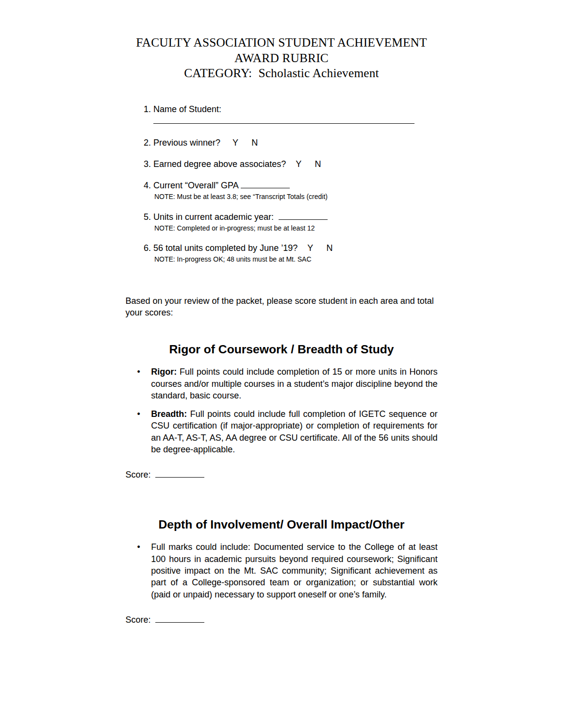FACULTY ASSOCIATION STUDENT ACHIEVEMENT AWARD RUBRIC CATEGORY: Scholastic Achievement
Name of Student:
Previous winner? YN
Earned degree above associates? YN
Current “Overall” GPA NOTE: Must be at least 3.8; see “Transcript Totals (credit)
Units in current academic year: NOTE: Completed or in-progress; must be at least 12
56 total units completed by June ’19? YN NOTE: In-progress OK; 48 units must be at Mt. SAC
Based on your review of the packet, please score student in each area and total your scores:
Rigor of Coursework / Breadth of Study
Rigor: Full points could include completion of 15 or more units in Honors courses and/or multiple courses in a student’s major discipline beyond the standard, basic course.
Breadth: Full points could include full completion of IGETC sequence or CSU certification (if major-appropriate) or completion of requirements for an AA-T, AS-T, AS, AA degree or CSU certificate. All of the 56 units should be degree-applicable.
Score:
Depth of Involvement/ Overall Impact/Other
Full marks could include: Documented service to the College of at least 100 hours in academic pursuits beyond required coursework; Significant positive impact on the Mt. SAC community; Significant achievement as part of a College-sponsored team or organization; or substantial work (paid or unpaid) necessary to support oneself or one’s family.
Score: